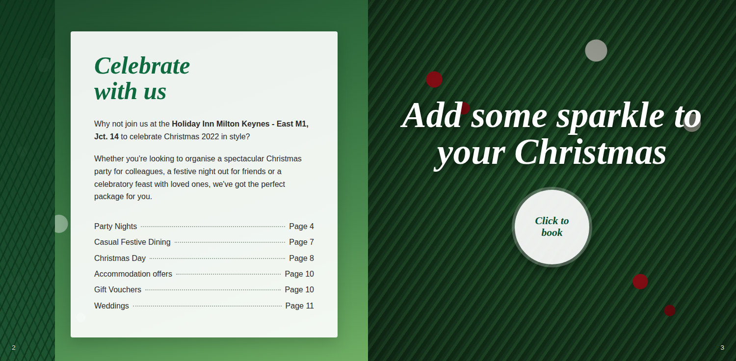Celebrate
with us
Why not join us at the Holiday Inn Milton Keynes - East M1, Jct. 14 to celebrate Christmas 2022 in style?
Whether you're looking to organise a spectacular Christmas party for colleagues, a festive night out for friends or a celebratory feast with loved ones, we've got the perfect package for you.
Party Nights Page 4
Casual Festive Dining Page 7
Christmas Day Page 8
Accommodation offers Page 10
Gift Vouchers Page 10
Weddings Page 11
2
Add some sparkle to your Christmas
Click to
book
3